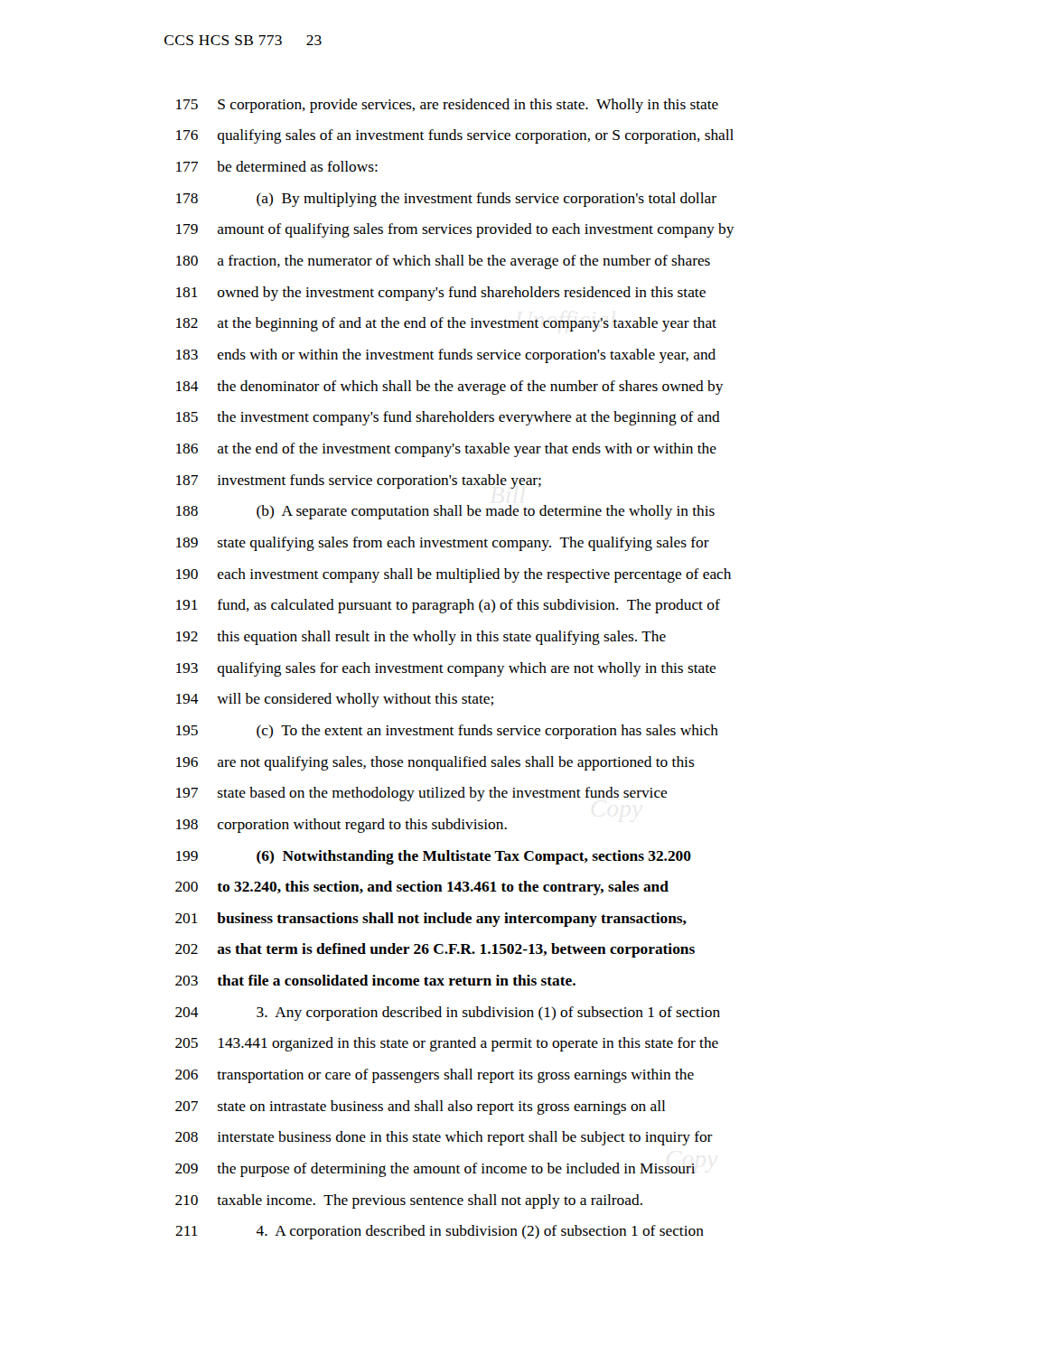Unofficial
Bill
Copy
Copy
CCS HCS SB 773 23
175 S corporation, provide services, are residenced in this state. Wholly in this state
176 qualifying sales of an investment funds service corporation, or S corporation, shall
177 be determined as follows:
178 (a) By multiplying the investment funds service corporation's total dollar
179 amount of qualifying sales from services provided to each investment company by
180 a fraction, the numerator of which shall be the average of the number of shares
181 owned by the investment company's fund shareholders residenced in this state
182 at the beginning of and at the end of the investment company's taxable year that
183 ends with or within the investment funds service corporation's taxable year, and
184 the denominator of which shall be the average of the number of shares owned by
185 the investment company's fund shareholders everywhere at the beginning of and
186 at the end of the investment company's taxable year that ends with or within the
187 investment funds service corporation's taxable year;
188 (b) A separate computation shall be made to determine the wholly in this
189 state qualifying sales from each investment company. The qualifying sales for
190 each investment company shall be multiplied by the respective percentage of each
191 fund, as calculated pursuant to paragraph (a) of this subdivision. The product of
192 this equation shall result in the wholly in this state qualifying sales. The
193 qualifying sales for each investment company which are not wholly in this state
194 will be considered wholly without this state;
195 (c) To the extent an investment funds service corporation has sales which
196 are not qualifying sales, those nonqualified sales shall be apportioned to this
197 state based on the methodology utilized by the investment funds service
198 corporation without regard to this subdivision.
199 (6) Notwithstanding the Multistate Tax Compact, sections 32.200
200 to 32.240, this section, and section 143.461 to the contrary, sales and
201 business transactions shall not include any intercompany transactions,
202 as that term is defined under 26 C.F.R. 1.1502-13, between corporations
203 that file a consolidated income tax return in this state.
204 3. Any corporation described in subdivision (1) of subsection 1 of section
205143.441 organized in this state or granted a permit to operate in this state for the
206 transportation or care of passengers shall report its gross earnings within the
207 state on intrastate business and shall also report its gross earnings on all
208 interstate business done in this state which report shall be subject to inquiry for
209 the purpose of determining the amount of income to be included in Missouri
210 taxable income. The previous sentence shall not apply to a railroad.
211 4. A corporation described in subdivision (2) of subsection 1 of section